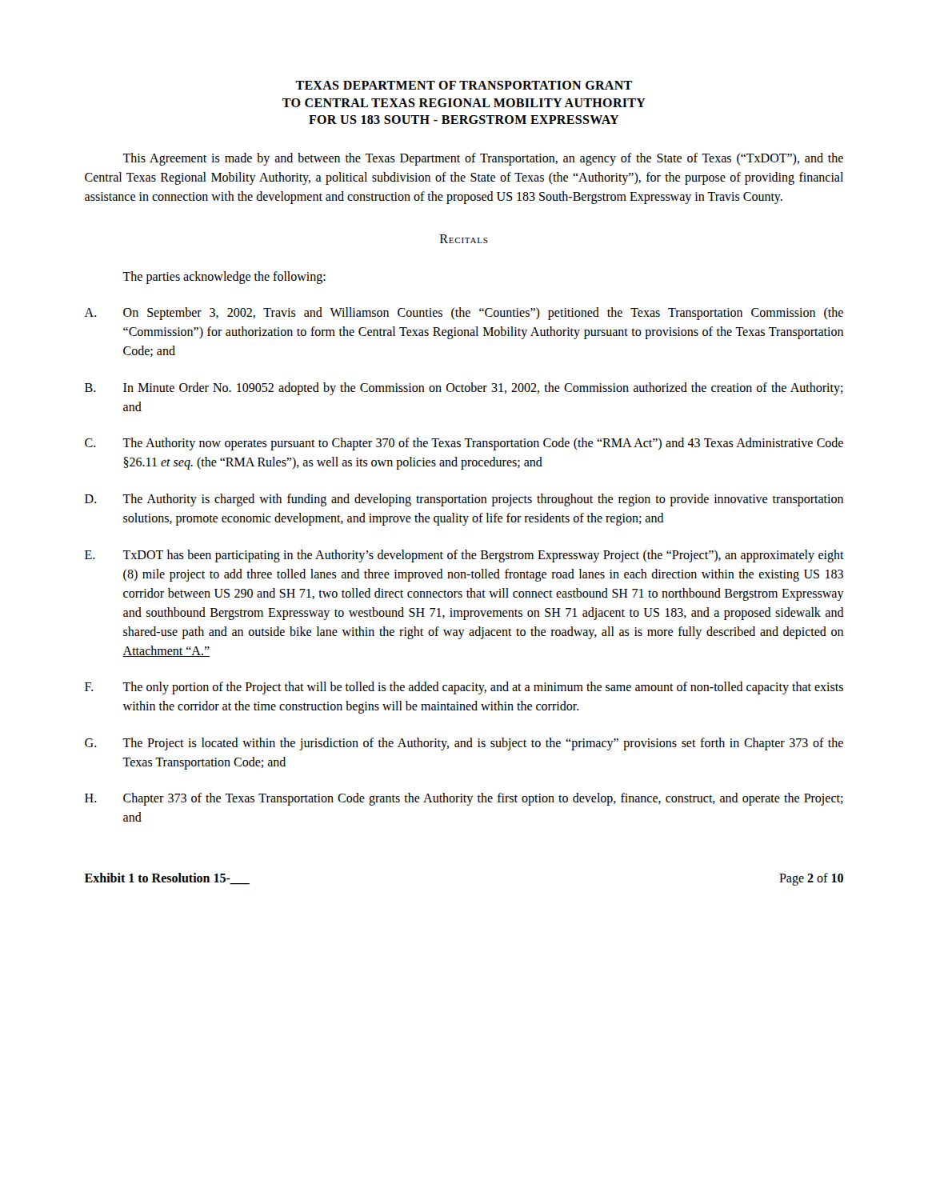Texas Department of Transportation Grant
to Central Texas Regional Mobility Authority
for US 183 South - Bergstrom Expressway
This Agreement is made by and between the Texas Department of Transportation, an agency of the State of Texas (“TxDOT”), and the Central Texas Regional Mobility Authority, a political subdivision of the State of Texas (the “Authority”), for the purpose of providing financial assistance in connection with the development and construction of the proposed US 183 South-Bergstrom Expressway in Travis County.
Recitals
The parties acknowledge the following:
A.
On September 3, 2002, Travis and Williamson Counties (the “Counties”) petitioned the Texas Transportation Commission (the “Commission”) for authorization to form the Central Texas Regional Mobility Authority pursuant to provisions of the Texas Transportation Code; and
B.
In Minute Order No. 109052 adopted by the Commission on October 31, 2002, the Commission authorized the creation of the Authority; and
C.
The Authority now operates pursuant to Chapter 370 of the Texas Transportation Code (the “RMA Act”) and 43 Texas Administrative Code §26.11 et seq. (the “RMA Rules”), as well as its own policies and procedures; and
D.
The Authority is charged with funding and developing transportation projects throughout the region to provide innovative transportation solutions, promote economic development, and improve the quality of life for residents of the region; and
E.
TxDOT has been participating in the Authority’s development of the Bergstrom Expressway Project (the “Project”), an approximately eight (8) mile project to add three tolled lanes and three improved non-tolled frontage road lanes in each direction within the existing US 183 corridor between US 290 and SH 71, two tolled direct connectors that will connect eastbound SH 71 to northbound Bergstrom Expressway and southbound Bergstrom Expressway to westbound SH 71, improvements on SH 71 adjacent to US 183, and a proposed sidewalk and shared-use path and an outside bike lane within the right of way adjacent to the roadway, all as is more fully described and depicted on Attachment “A.”
F.
The only portion of the Project that will be tolled is the added capacity, and at a minimum the same amount of non-tolled capacity that exists within the corridor at the time construction begins will be maintained within the corridor.
G.
The Project is located within the jurisdiction of the Authority, and is subject to the “primacy” provisions set forth in Chapter 373 of the Texas Transportation Code; and
H.
Chapter 373 of the Texas Transportation Code grants the Authority the first option to develop, finance, construct, and operate the Project; and
Exhibit 1 to Resolution 15-___
Page 2 of 10